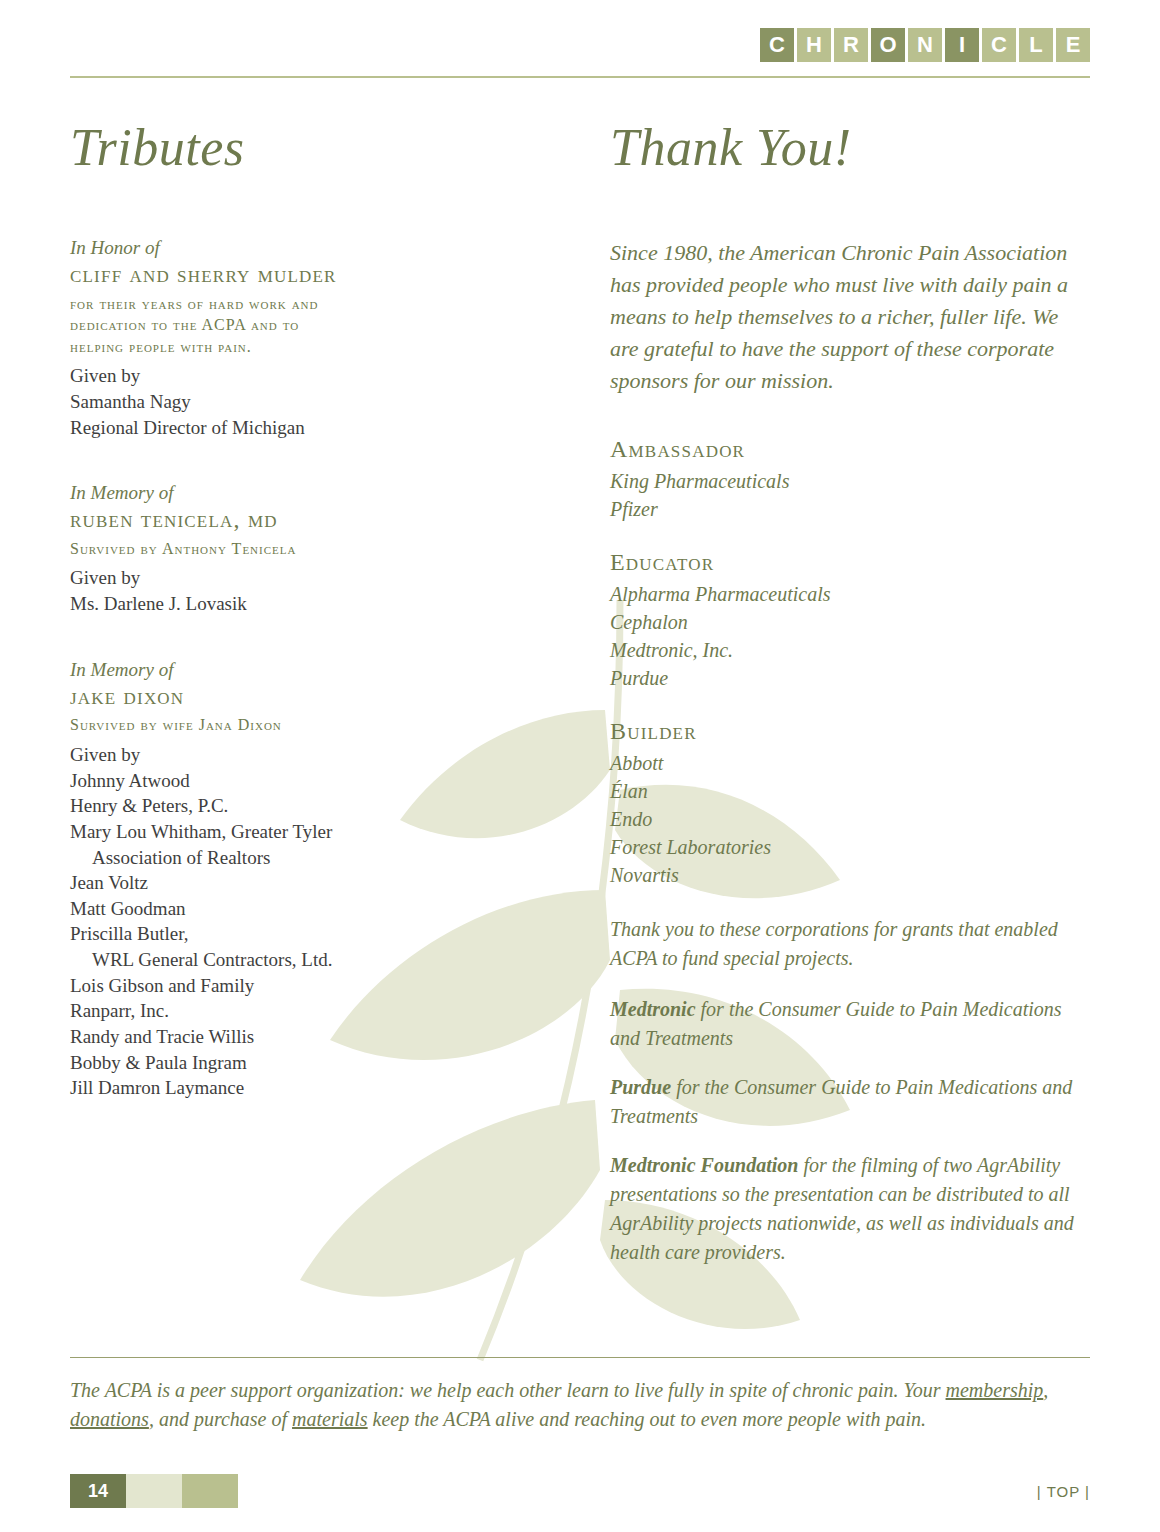CHRONICLE
Tributes
In Honor of
Cliff and Sherry Mulder
for their years of hard work and
dedication to the ACPA and to
helping people with pain.
Given by
Samantha Nagy
Regional Director of Michigan
In Memory of
Ruben Tenicela, MD
Survived by Anthony Tenicela
Given by
Ms. Darlene J. Lovasik
In Memory of
Jake Dixon
Survived by wife Jana Dixon
Given by
Johnny Atwood
Henry & Peters, P.C.
Mary Lou Whitham, Greater Tyler
Association of Realtors
Jean Voltz
Matt Goodman
Priscilla Butler,
WRL General Contractors, Ltd.
Lois Gibson and Family
Ranparr, Inc.
Randy and Tracie Willis
Bobby & Paula Ingram
Jill Damron Laymance
Thank You!
Since 1980, the American Chronic Pain Association has provided people who must live with daily pain a means to help themselves to a richer, fuller life. We are grateful to have the support of these corporate sponsors for our mission.
Ambassador
King Pharmaceuticals
Pfizer
Educator
Alpharma Pharmaceuticals
Cephalon
Medtronic, Inc.
Purdue
Builder
Abbott
Élan
Endo
Forest Laboratories
Novartis
Thank you to these corporations for grants that enabled ACPA to fund special projects.
Medtronic for the Consumer Guide to Pain Medications and Treatments
Purdue for the Consumer Guide to Pain Medications and Treatments
Medtronic Foundation for the filming of two AgrAbility presentations so the presentation can be distributed to all AgrAbility projects nationwide, as well as individuals and health care providers.
The ACPA is a peer support organization: we help each other learn to live fully in spite of chronic pain. Your membership, donations, and purchase of materials keep the ACPA alive and reaching out to even more people with pain.
14
| TOP |